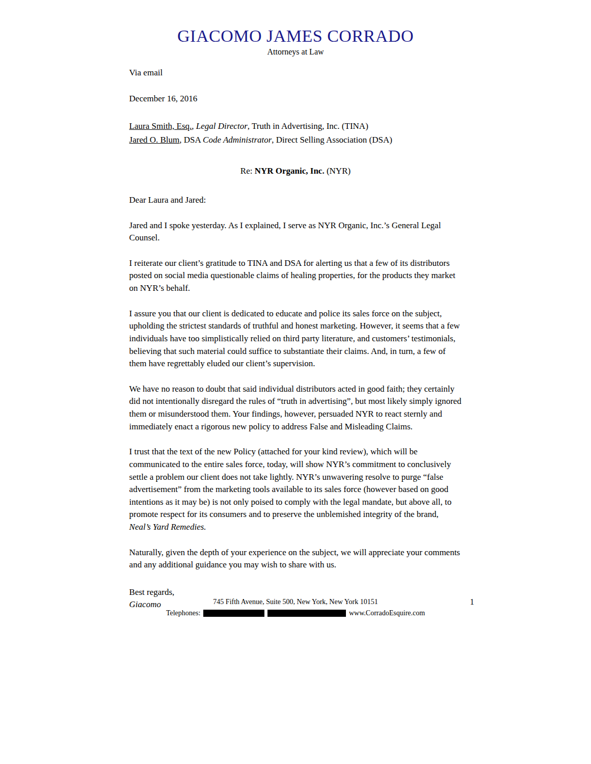GIACOMO JAMES CORRADO
Attorneys at Law
Via email
December 16, 2016
Laura Smith, Esq., Legal Director, Truth in Advertising, Inc. (TINA)
Jared O. Blum, DSA Code Administrator, Direct Selling Association (DSA)
Re: NYR Organic, Inc. (NYR)
Dear Laura and Jared:
Jared and I spoke yesterday. As I explained, I serve as NYR Organic, Inc.’s General Legal Counsel.
I reiterate our client’s gratitude to TINA and DSA for alerting us that a few of its distributors posted on social media questionable claims of healing properties, for the products they market on NYR’s behalf.
I assure you that our client is dedicated to educate and police its sales force on the subject, upholding the strictest standards of truthful and honest marketing. However, it seems that a few individuals have too simplistically relied on third party literature, and customers’ testimonials, believing that such material could suffice to substantiate their claims. And, in turn, a few of them have regrettably eluded our client’s supervision.
We have no reason to doubt that said individual distributors acted in good faith; they certainly did not intentionally disregard the rules of “truth in advertising”, but most likely simply ignored them or misunderstood them. Your findings, however, persuaded NYR to react sternly and immediately enact a rigorous new policy to address False and Misleading Claims.
I trust that the text of the new Policy (attached for your kind review), which will be communicated to the entire sales force, today, will show NYR’s commitment to conclusively settle a problem our client does not take lightly. NYR’s unwavering resolve to purge “false advertisement” from the marketing tools available to its sales force (however based on good intentions as it may be) is not only poised to comply with the legal mandate, but above all, to promote respect for its consumers and to preserve the unblemished integrity of the brand, Neal’s Yard Remedies.
Naturally, given the depth of your experience on the subject, we will appreciate your comments and any additional guidance you may wish to share with us.
Best regards,
Giacomo
745 Fifth Avenue, Suite 500, New York, New York 10151
Telephones: www.CorradoEsquire.com
1